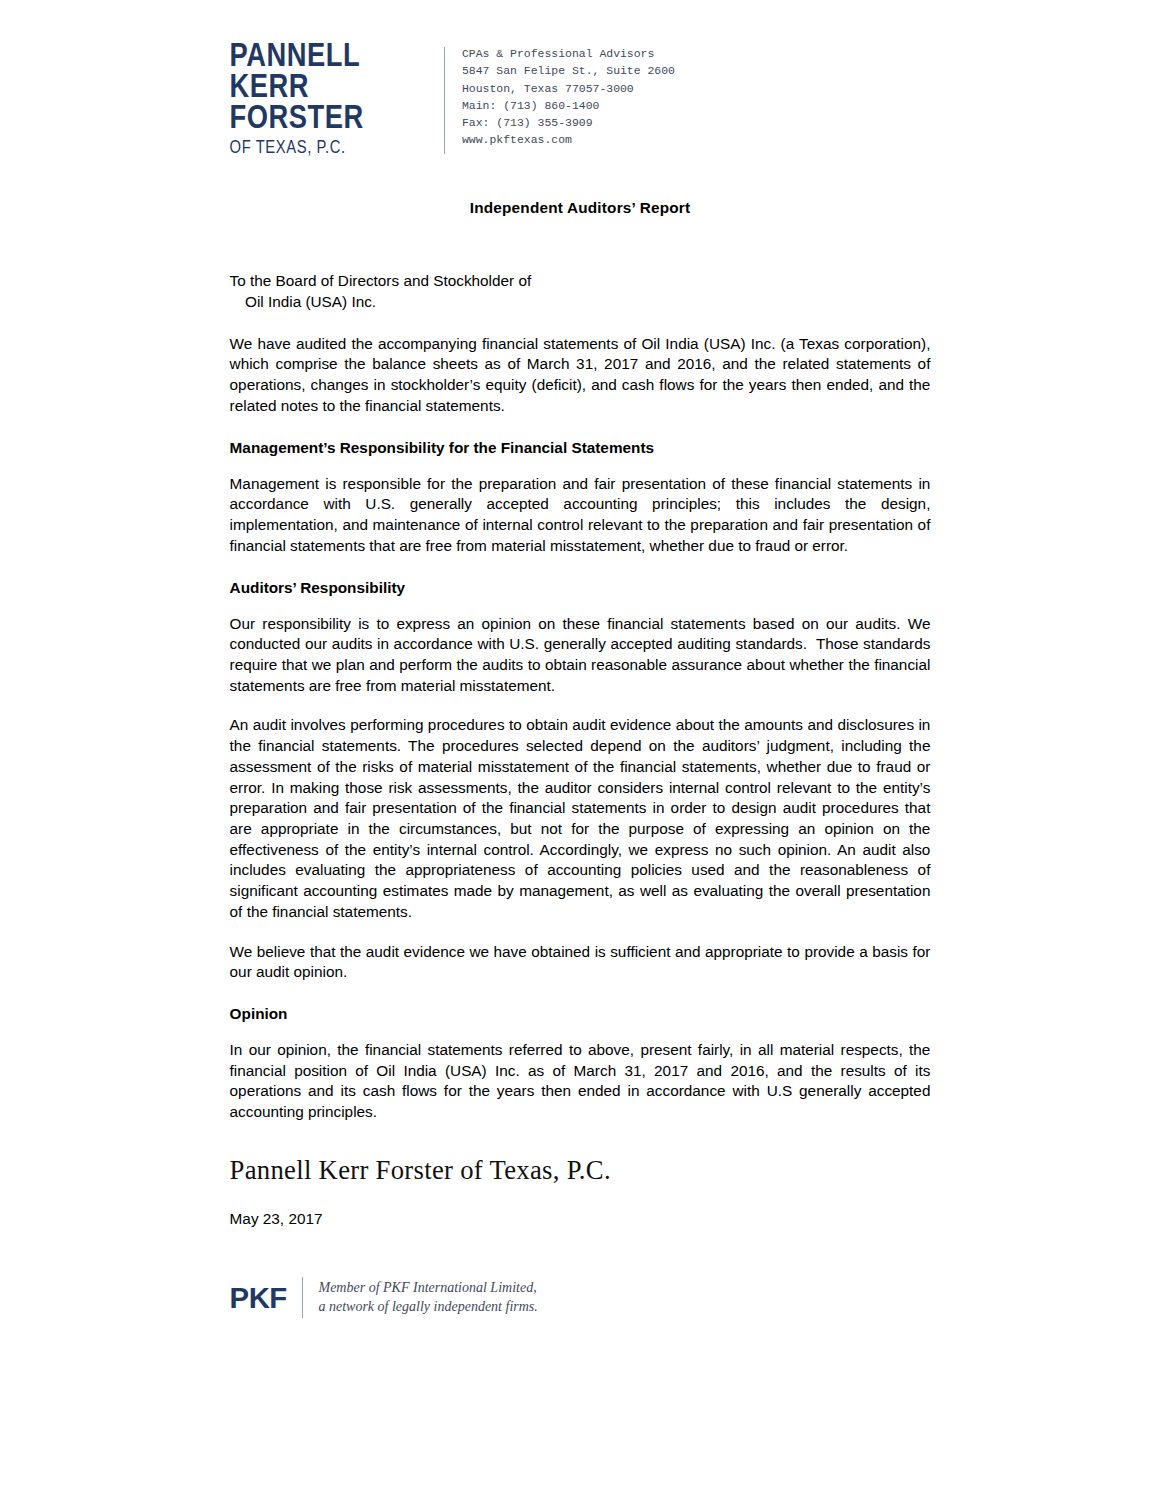PANNELL KERR FORSTER OF TEXAS, P.C.
CPAs & Professional Advisors
5847 San Felipe St., Suite 2600
Houston, Texas 77057-3000
Main: (713) 860-1400
Fax: (713) 355-3909
www.pkftexas.com
Independent Auditors’ Report
To the Board of Directors and Stockholder of Oil India (USA) Inc.
We have audited the accompanying financial statements of Oil India (USA) Inc. (a Texas corporation), which comprise the balance sheets as of March 31, 2017 and 2016, and the related statements of operations, changes in stockholder’s equity (deficit), and cash flows for the years then ended, and the related notes to the financial statements.
Management’s Responsibility for the Financial Statements
Management is responsible for the preparation and fair presentation of these financial statements in accordance with U.S. generally accepted accounting principles; this includes the design, implementation, and maintenance of internal control relevant to the preparation and fair presentation of financial statements that are free from material misstatement, whether due to fraud or error.
Auditors’ Responsibility
Our responsibility is to express an opinion on these financial statements based on our audits. We conducted our audits in accordance with U.S. generally accepted auditing standards. Those standards require that we plan and perform the audits to obtain reasonable assurance about whether the financial statements are free from material misstatement.
An audit involves performing procedures to obtain audit evidence about the amounts and disclosures in the financial statements. The procedures selected depend on the auditors’ judgment, including the assessment of the risks of material misstatement of the financial statements, whether due to fraud or error. In making those risk assessments, the auditor considers internal control relevant to the entity’s preparation and fair presentation of the financial statements in order to design audit procedures that are appropriate in the circumstances, but not for the purpose of expressing an opinion on the effectiveness of the entity’s internal control. Accordingly, we express no such opinion. An audit also includes evaluating the appropriateness of accounting policies used and the reasonableness of significant accounting estimates made by management, as well as evaluating the overall presentation of the financial statements.
We believe that the audit evidence we have obtained is sufficient and appropriate to provide a basis for our audit opinion.
Opinion
In our opinion, the financial statements referred to above, present fairly, in all material respects, the financial position of Oil India (USA) Inc. as of March 31, 2017 and 2016, and the results of its operations and its cash flows for the years then ended in accordance with U.S generally accepted accounting principles.
Pannell Kerr Forster of Texas, P.C.
May 23, 2017
PKF
Member of PKF International Limited,
a network of legally independent firms.